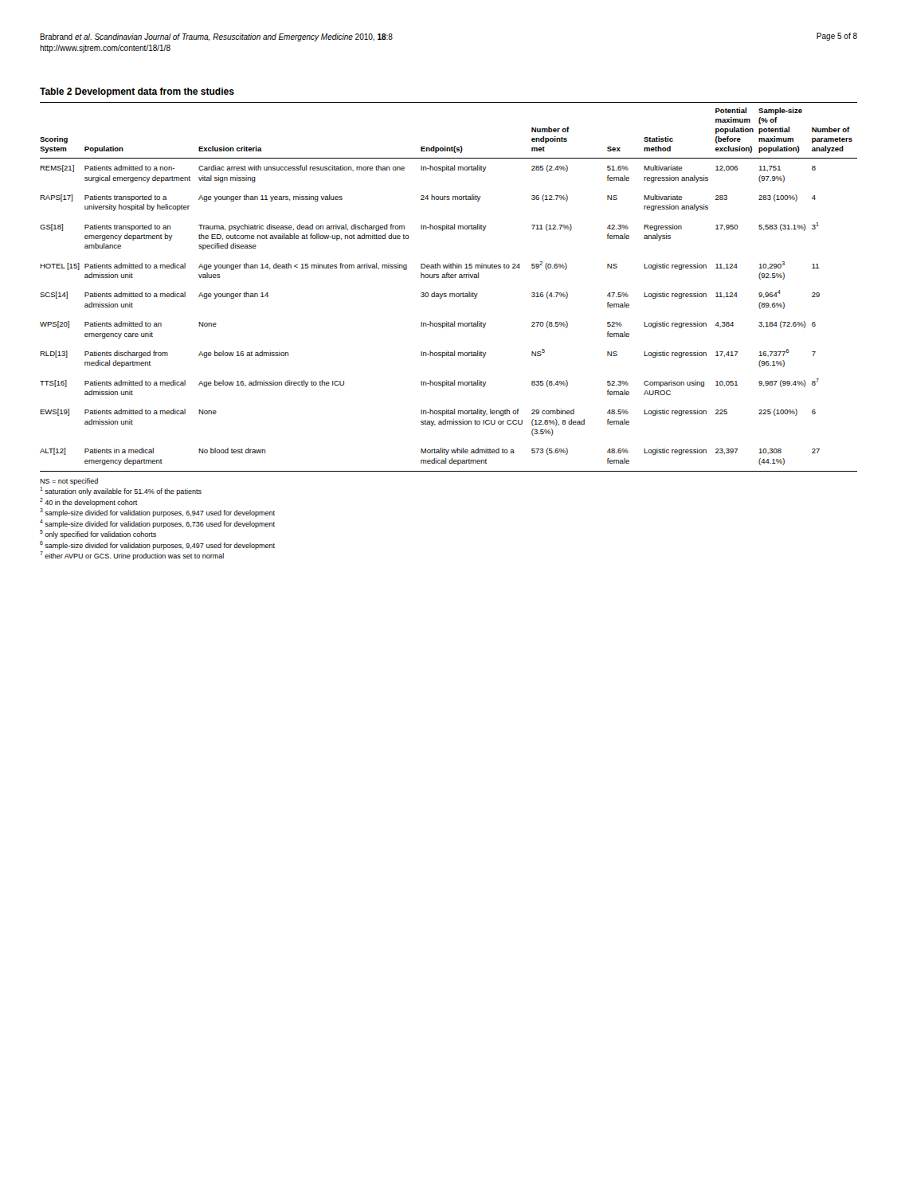Brabrand et al. Scandinavian Journal of Trauma, Resuscitation and Emergency Medicine 2010, 18:8
http://www.sjtrem.com/content/18/1/8
Page 5 of 8
Table 2 Development data from the studies
| Scoring System | Population | Exclusion criteria | Endpoint(s) | Number of endpoints met | Sex | Statistic method | Potential maximum population (before exclusion) | Sample-size (% of potential maximum population) | Number of parameters analyzed |
| --- | --- | --- | --- | --- | --- | --- | --- | --- | --- |
| REMS[21] | Patients admitted to a non-surgical emergency department | Cardiac arrest with unsuccessful resuscitation, more than one vital sign missing | In-hospital mortality | 285 (2.4%) | 51.6% female | Multivariate regression analysis | 12,006 | 11,751 (97.9%) | 8 |
| RAPS[17] | Patients transported to a university hospital by helicopter | Age younger than 11 years, missing values | 24 hours mortality | 36 (12.7%) | NS | Multivariate regression analysis | 283 | 283 (100%) | 4 |
| GS[18] | Patients transported to an emergency department by ambulance | Trauma, psychiatric disease, dead on arrival, discharged from the ED, outcome not available at follow-up, not admitted due to specified disease | In-hospital mortality | 711 (12.7%) | 42.3% female | Regression analysis | 17,950 | 5,583 (31.1%) | 3 1 |
| HOTEL [15] | Patients admitted to a medical admission unit | Age younger than 14, death < 15 minutes from arrival, missing values | Death within 15 minutes to 24 hours after arrival | 59 2 (0.6%) | NS | Logistic regression | 11,124 | 10,290 3 (92.5%) | 11 |
| SCS[14] | Patients admitted to a medical admission unit | Age younger than 14 | 30 days mortality | 316 (4.7%) | 47.5% female | Logistic regression | 11,124 | 9,964 4 (89.6%) | 29 |
| WPS[20] | Patients admitted to an emergency care unit | None | In-hospital mortality | 270 (8.5%) | 52% female | Logistic regression | 4,384 | 3,184 (72.6%) | 6 |
| RLD[13] | Patients discharged from medical department | Age below 16 at admission | In-hospital mortality | NS 5 | NS | Logistic regression | 17,417 | 16,7377 6 (96.1%) | 7 |
| TTS[16] | Patients admitted to a medical admission unit | Age below 16, admission directly to the ICU | In-hospital mortality | 835 (8.4%) | 52.3% female | Comparison using AUROC | 10,051 | 9,987 (99.4%) | 8 7 |
| EWS[19] | Patients admitted to a medical admission unit | None | In-hospital mortality, length of stay, admission to ICU or CCU | 29 combined (12.8%), 8 dead (3.5%) | 48.5% female | Logistic regression | 225 | 225 (100%) | 6 |
| ALT[12] | Patients in a medical emergency department | No blood test drawn | Mortality while admitted to a medical department | 573 (5.6%) | 48.6% female | Logistic regression | 23,397 | 10,308 (44.1%) | 27 |
NS = not specified
1 saturation only available for 51.4% of the patients
2 40 in the development cohort
3 sample-size divided for validation purposes, 6,947 used for development
4 sample-size divided for validation purposes, 6,736 used for development
5 only specified for validation cohorts
6 sample-size divided for validation purposes, 9,497 used for development
7 either AVPU or GCS. Urine production was set to normal